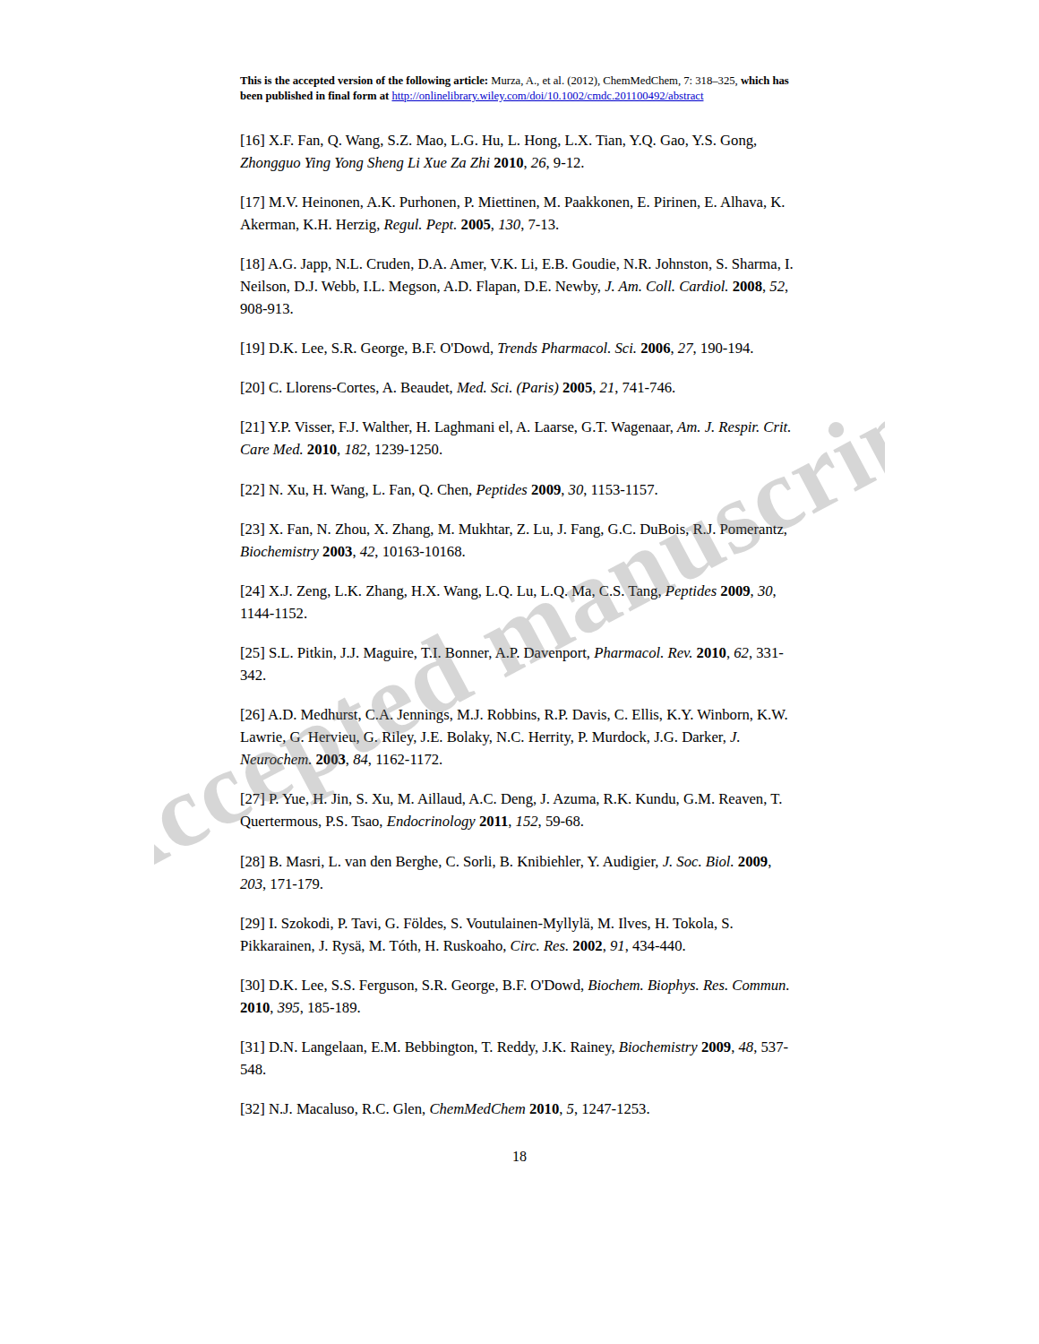Accepted manuscript
This is the accepted version of the following article: Murza, A., et al. (2012), ChemMedChem, 7: 318–325, which has been published in final form at http://onlinelibrary.wiley.com/doi/10.1002/cmdc.201100492/abstract
[16] X.F. Fan, Q. Wang, S.Z. Mao, L.G. Hu, L. Hong, L.X. Tian, Y.Q. Gao, Y.S. Gong, Zhongguo Ying Yong Sheng Li Xue Za Zhi 2010, 26, 9-12.
[17] M.V. Heinonen, A.K. Purhonen, P. Miettinen, M. Paakkonen, E. Pirinen, E. Alhava, K. Akerman, K.H. Herzig, Regul. Pept. 2005, 130, 7-13.
[18] A.G. Japp, N.L. Cruden, D.A. Amer, V.K. Li, E.B. Goudie, N.R. Johnston, S. Sharma, I. Neilson, D.J. Webb, I.L. Megson, A.D. Flapan, D.E. Newby, J. Am. Coll. Cardiol. 2008, 52, 908-913.
[19] D.K. Lee, S.R. George, B.F. O'Dowd, Trends Pharmacol. Sci. 2006, 27, 190-194.
[20] C. Llorens-Cortes, A. Beaudet, Med. Sci. (Paris) 2005, 21, 741-746.
[21] Y.P. Visser, F.J. Walther, H. Laghmani el, A. Laarse, G.T. Wagenaar, Am. J. Respir. Crit. Care Med. 2010, 182, 1239-1250.
[22] N. Xu, H. Wang, L. Fan, Q. Chen, Peptides 2009, 30, 1153-1157.
[23] X. Fan, N. Zhou, X. Zhang, M. Mukhtar, Z. Lu, J. Fang, G.C. DuBois, R.J. Pomerantz, Biochemistry 2003, 42, 10163-10168.
[24] X.J. Zeng, L.K. Zhang, H.X. Wang, L.Q. Lu, L.Q. Ma, C.S. Tang, Peptides 2009, 30, 1144-1152.
[25] S.L. Pitkin, J.J. Maguire, T.I. Bonner, A.P. Davenport, Pharmacol. Rev. 2010, 62, 331-342.
[26] A.D. Medhurst, C.A. Jennings, M.J. Robbins, R.P. Davis, C. Ellis, K.Y. Winborn, K.W. Lawrie, G. Hervieu, G. Riley, J.E. Bolaky, N.C. Herrity, P. Murdock, J.G. Darker, J. Neurochem. 2003, 84, 1162-1172.
[27] P. Yue, H. Jin, S. Xu, M. Aillaud, A.C. Deng, J. Azuma, R.K. Kundu, G.M. Reaven, T. Quertermous, P.S. Tsao, Endocrinology 2011, 152, 59-68.
[28] B. Masri, L. van den Berghe, C. Sorli, B. Knibiehler, Y. Audigier, J. Soc. Biol. 2009, 203, 171-179.
[29] I. Szokodi, P. Tavi, G. Földes, S. Voutulainen-Myllylä, M. Ilves, H. Tokola, S. Pikkarainen, J. Rysä, M. Tóth, H. Ruskoaho, Circ. Res. 2002, 91, 434-440.
[30] D.K. Lee, S.S. Ferguson, S.R. George, B.F. O'Dowd, Biochem. Biophys. Res. Commun. 2010, 395, 185-189.
[31] D.N. Langelaan, E.M. Bebbington, T. Reddy, J.K. Rainey, Biochemistry 2009, 48, 537-548.
[32] N.J. Macaluso, R.C. Glen, ChemMedChem 2010, 5, 1247-1253.
18